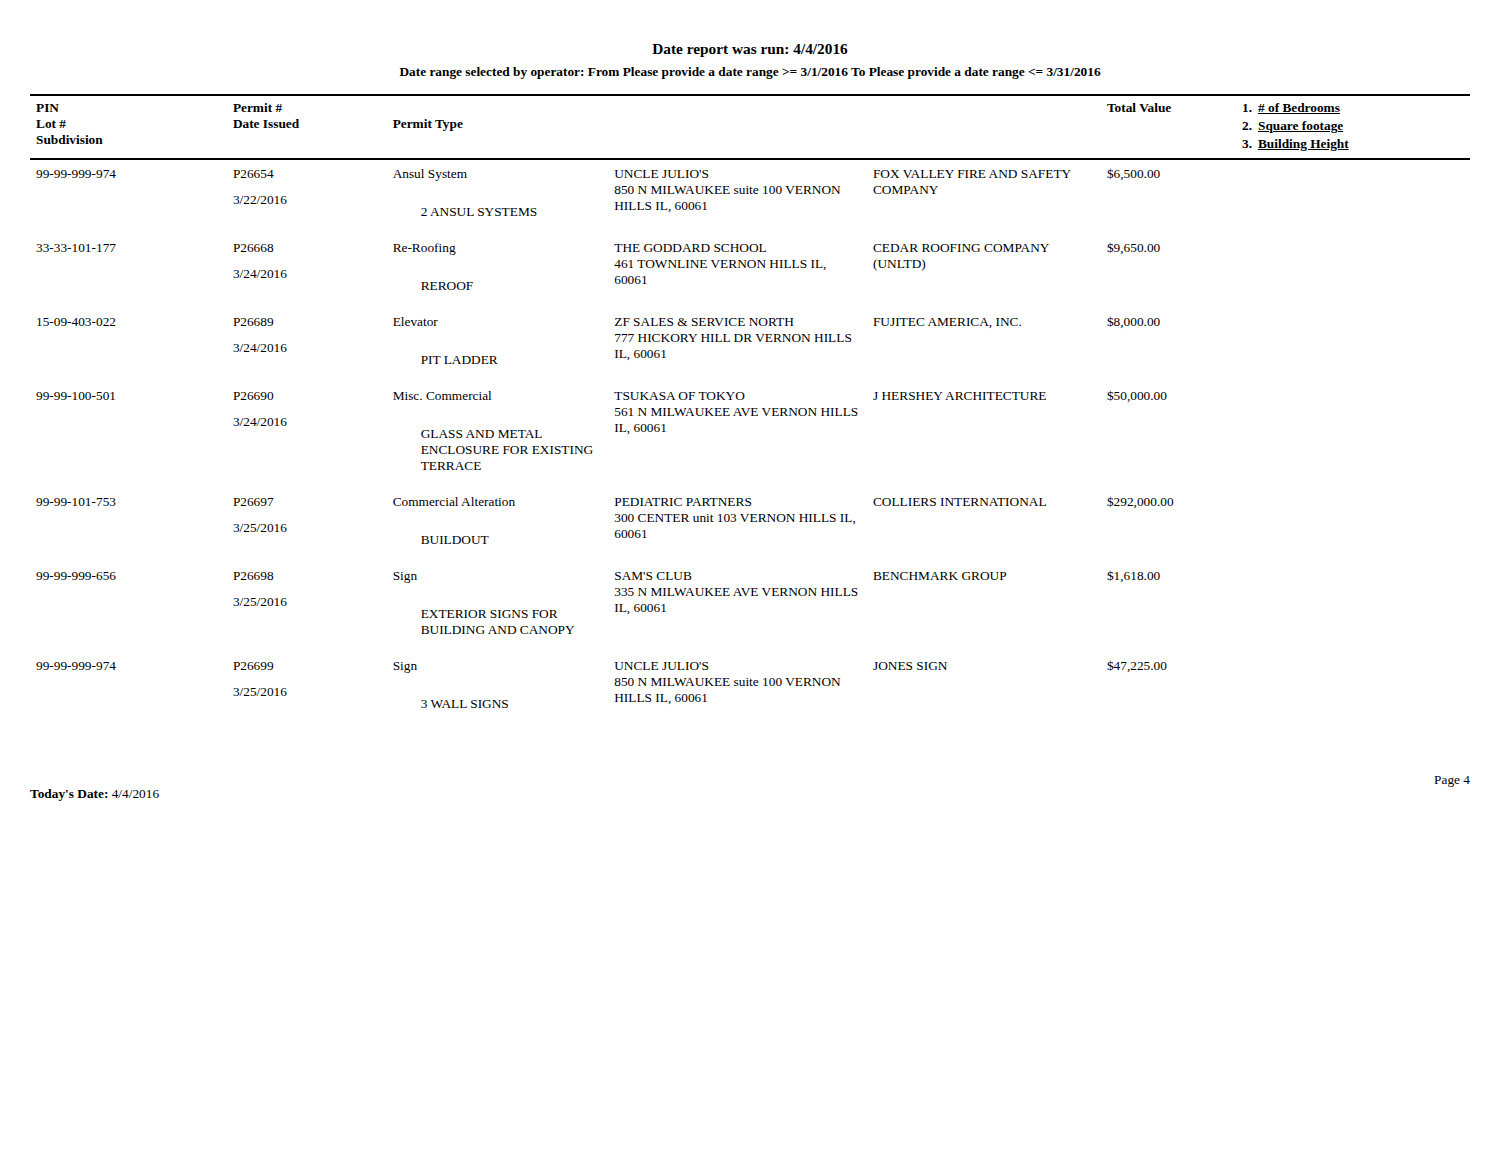Date report was run: 4/4/2016
Date range selected by operator: From Please provide a date range >= 3/1/2016 To Please provide a date range <= 3/31/2016
| PIN Lot # Subdivision | Permit # Date Issued | Permit Type | | | Total Value | 1. # of Bedrooms 2. Square footage 3. Building Height |
| --- | --- | --- | --- | --- | --- | --- |
| 99-99-999-974 | P26654 3/22/2016 | Ansul System 2 ANSUL SYSTEMS | UNCLE JULIO'S 850 N MILWAUKEE suite 100 VERNON HILLS IL, 60061 | FOX VALLEY FIRE AND SAFETY COMPANY | $6,500.00 | |
| 33-33-101-177 | P26668 3/24/2016 | Re-Roofing REROOF | THE GODDARD SCHOOL 461 TOWNLINE VERNON HILLS IL, 60061 | CEDAR ROOFING COMPANY (UNLTD) | $9,650.00 | |
| 15-09-403-022 | P26689 3/24/2016 | Elevator PIT LADDER | ZF SALES & SERVICE NORTH 777 HICKORY HILL DR VERNON HILLS IL, 60061 | FUJITEC AMERICA, INC. | $8,000.00 | |
| 99-99-100-501 | P26690 3/24/2016 | Misc. Commercial GLASS AND METAL ENCLOSURE FOR EXISTING TERRACE | TSUKASA OF TOKYO 561 N MILWAUKEE AVE VERNON HILLS IL, 60061 | J HERSHEY ARCHITECTURE | $50,000.00 | |
| 99-99-101-753 | P26697 3/25/2016 | Commercial Alteration BUILDOUT | PEDIATRIC PARTNERS 300 CENTER unit 103 VERNON HILLS IL, 60061 | COLLIERS INTERNATIONAL | $292,000.00 | |
| 99-99-999-656 | P26698 3/25/2016 | Sign EXTERIOR SIGNS FOR BUILDING AND CANOPY | SAM'S CLUB 335 N MILWAUKEE AVE VERNON HILLS IL, 60061 | BENCHMARK GROUP | $1,618.00 | |
| 99-99-999-974 | P26699 3/25/2016 | Sign 3 WALL SIGNS | UNCLE JULIO'S 850 N MILWAUKEE suite 100 VERNON HILLS IL, 60061 | JONES SIGN | $47,225.00 | |
Today's Date: 4/4/2016 Page 4